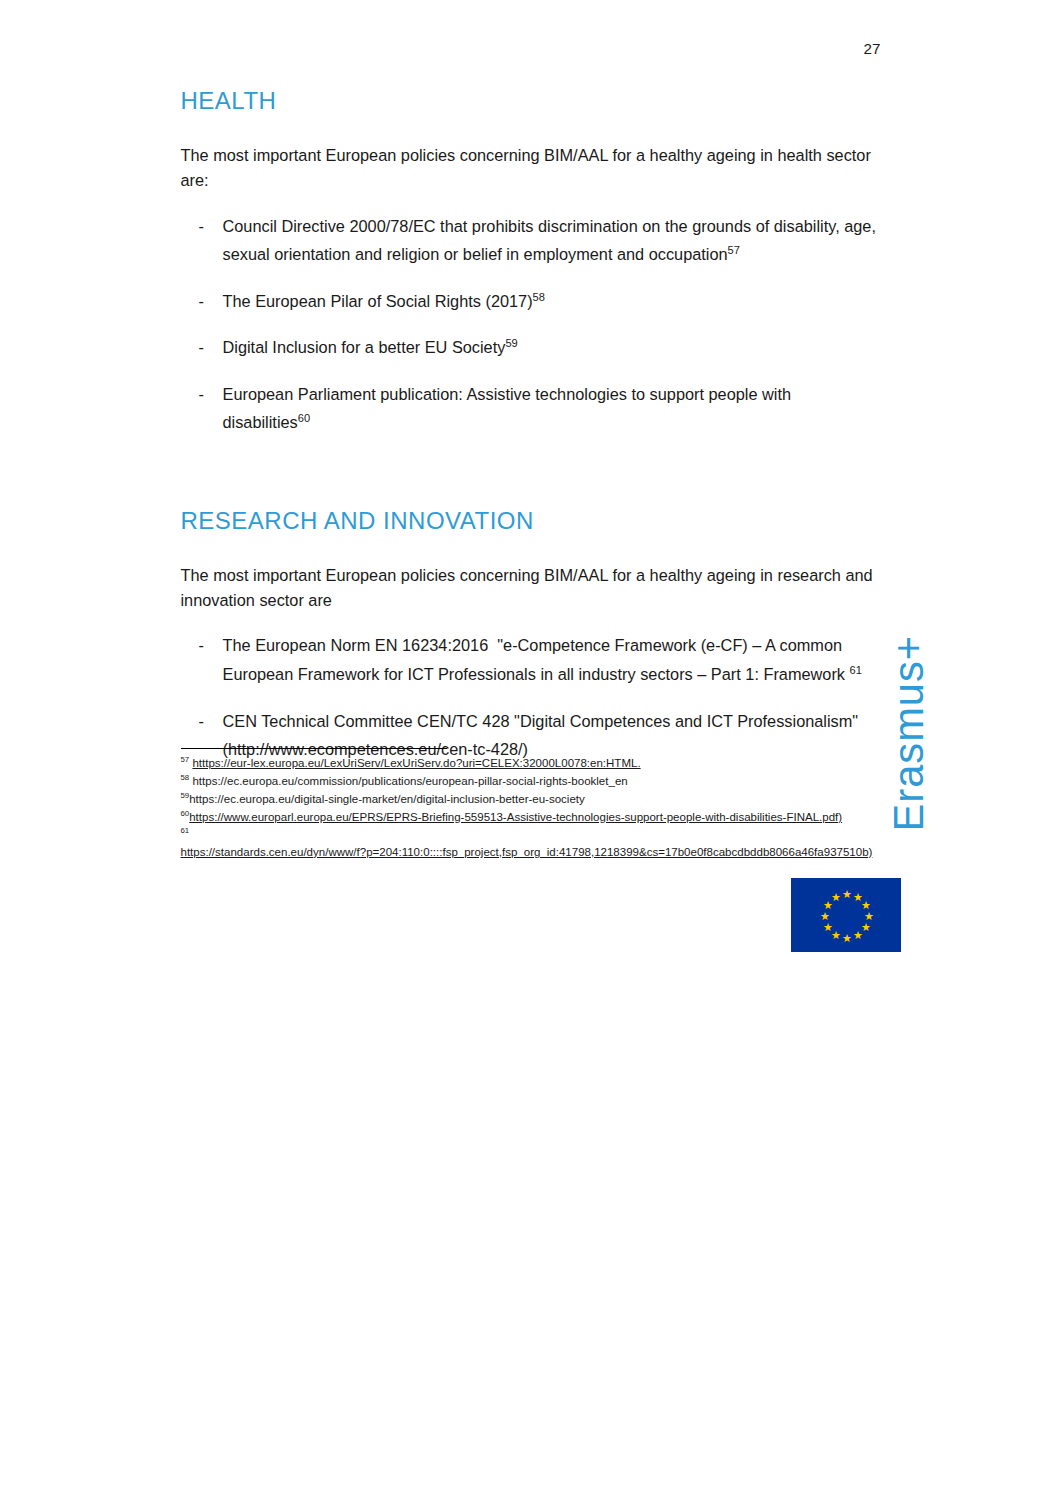27
HEALTH
The most important European policies concerning BIM/AAL for a healthy ageing in health sector are:
Council Directive 2000/78/EC that prohibits discrimination on the grounds of disability, age, sexual orientation and religion or belief in employment and occupation57
The European Pilar of Social Rights (2017)58
Digital Inclusion for a better EU Society59
European Parliament publication: Assistive technologies to support people with disabilities60
RESEARCH AND INNOVATION
The most important European policies concerning BIM/AAL for a healthy ageing in research and innovation sector are
The European Norm EN 16234:2016 "e-Competence Framework (e-CF) – A common European Framework for ICT Professionals in all industry sectors – Part 1: Framework 61
CEN Technical Committee CEN/TC 428 "Digital Competences and ICT Professionalism" (http://www.ecompetences.eu/cen-tc-428/)
57 htttps://eur-lex.europa.eu/LexUriServ/LexUriServ.do?uri=CELEX:32000L0078:en:HTML.
58 https://ec.europa.eu/commission/publications/european-pillar-social-rights-booklet_en
59https://ec.europa.eu/digital-single-market/en/digital-inclusion-better-eu-society
60https://www.europarl.europa.eu/EPRS/EPRS-Briefing-559513-Assistive-technologies-support-people-with-disabilities-FINAL.pdf)
61
https://standards.cen.eu/dyn/www/f?p=204:110:0::::fsp_project,fsp_org_id:41798,1218399&cs=17b0e0f8cabcdbddb8066a46fa937510b)
Erasmus+
★ ★ ★ ★ ★ ★ ★ ★ ★ ★ ★ ★